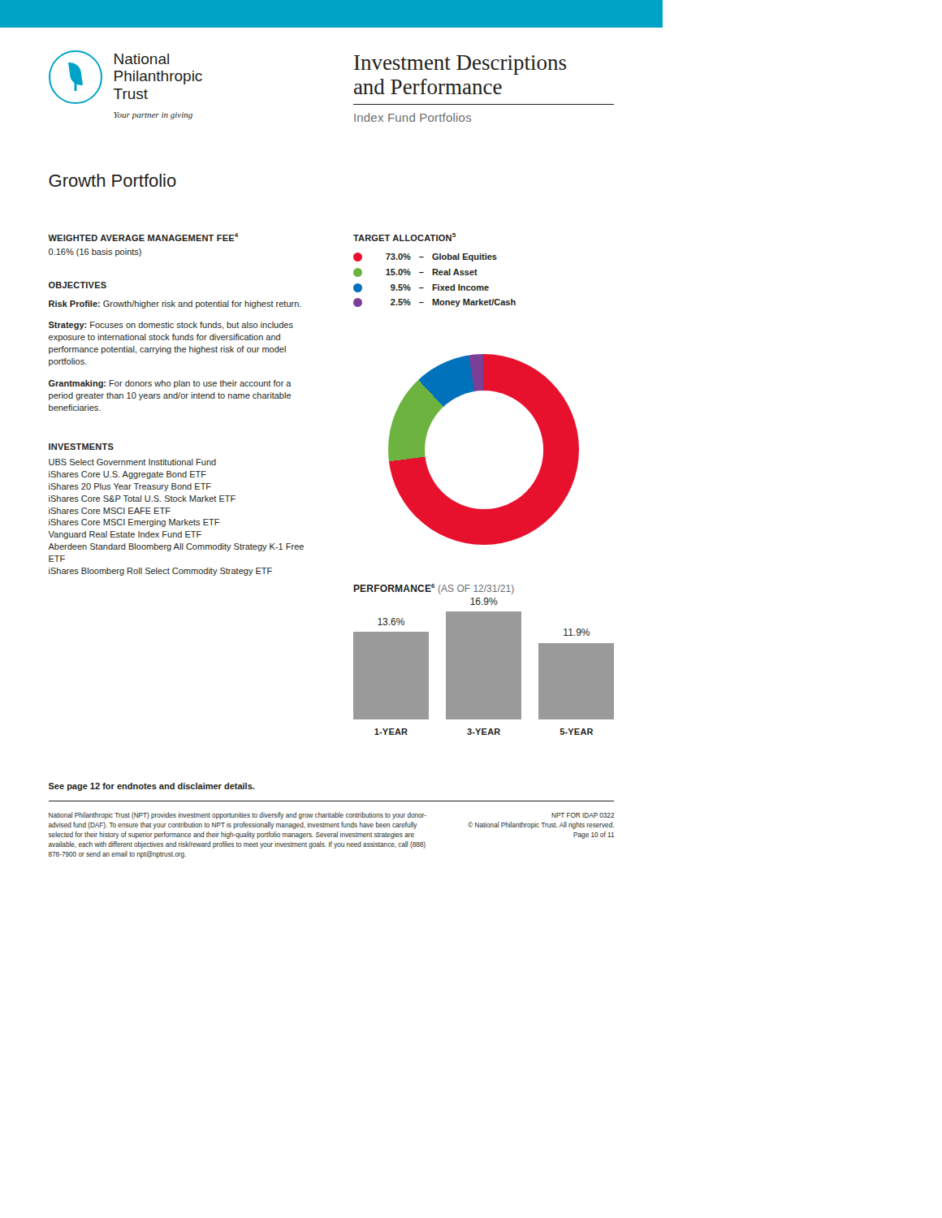National
Philanthropic
Trust
Your partner in giving
Investment Descriptions
and Performance
Index Fund Portfolios
Growth Portfolio
WEIGHTED AVERAGE MANAGEMENT FEE4
0.16% (16 basis points)
OBJECTIVES
Risk Profile: Growth/higher risk and potential for highest return.
Strategy: Focuses on domestic stock funds, but also includes exposure to international stock funds for diversification and performance potential, carrying the highest risk of our model portfolios.
Grantmaking: For donors who plan to use their account for a period greater than 10 years and/or intend to name charitable beneficiaries.
INVESTMENTS
UBS Select Government Institutional Fund
iShares Core U.S. Aggregate Bond ETF
iShares 20 Plus Year Treasury Bond ETF
iShares Core S&P Total U.S. Stock Market ETF
iShares Core MSCI EAFE ETF
iShares Core MSCI Emerging Markets ETF
Vanguard Real Estate Index Fund ETF
Aberdeen Standard Bloomberg All Commodity Strategy K-1 Free ETF
iShares Bloomberg Roll Select Commodity Strategy ETF
TARGET ALLOCATION5
73.0%–Global Equities
15.0%–Real Asset
9.5%–Fixed Income
2.5%–Money Market/Cash
PERFORMANCE6 (AS OF 12/31/21)
13.6%
1-YEAR
16.9%
3-YEAR
11.9%
5-YEAR
See page 12 for endnotes and disclaimer details.
National Philanthropic Trust (NPT) provides investment opportunities to diversify and grow charitable contributions to your donor-advised fund (DAF). To ensure that your contribution to NPT is professionally managed, investment funds have been carefully selected for their history of superior performance and their high-quality portfolio managers. Several investment strategies are available, each with different objectives and risk/reward profiles to meet your investment goals. If you need assistance, call (888) 878-7900 or send an email to npt@nptrust.org.
NPT FOR IDAP 0322
© National Philanthropic Trust. All rights reserved.
Page 10 of 11